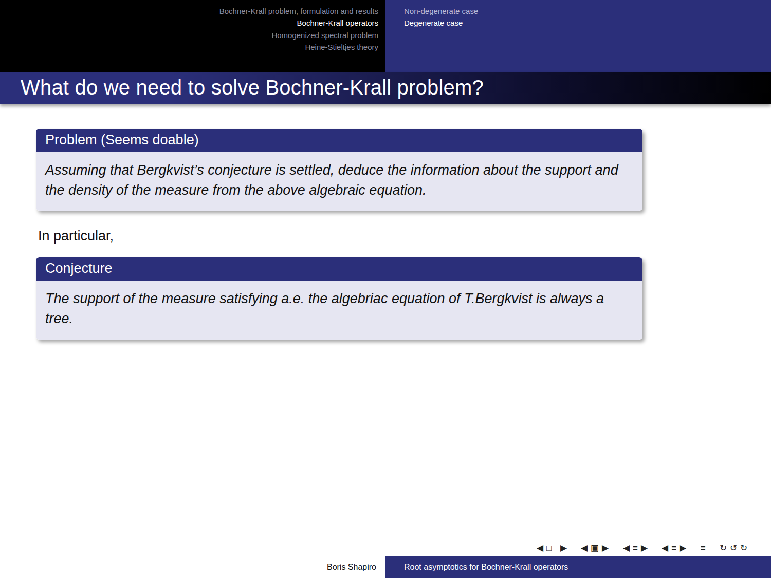Bochner-Krall problem, formulation and results
Bochner-Krall operators
Homogenized spectral problem
Heine-Stieltjes theory
Non-degenerate case
Degenerate case
What do we need to solve Bochner-Krall problem?
Problem (Seems doable)
Assuming that Bergkvist’s conjecture is settled, deduce the information about the support and the density of the measure from the above algebraic equation.
In particular,
Conjecture
The support of the measure satisfying a.e. the algebriac equation of T.Bergkvist is always a tree.
◀□ ▶ ◀▣▶ ◀≡▶ ◀≡▶ ≡ ↻↺↻
Boris Shapiro
Root asymptotics for Bochner-Krall operators